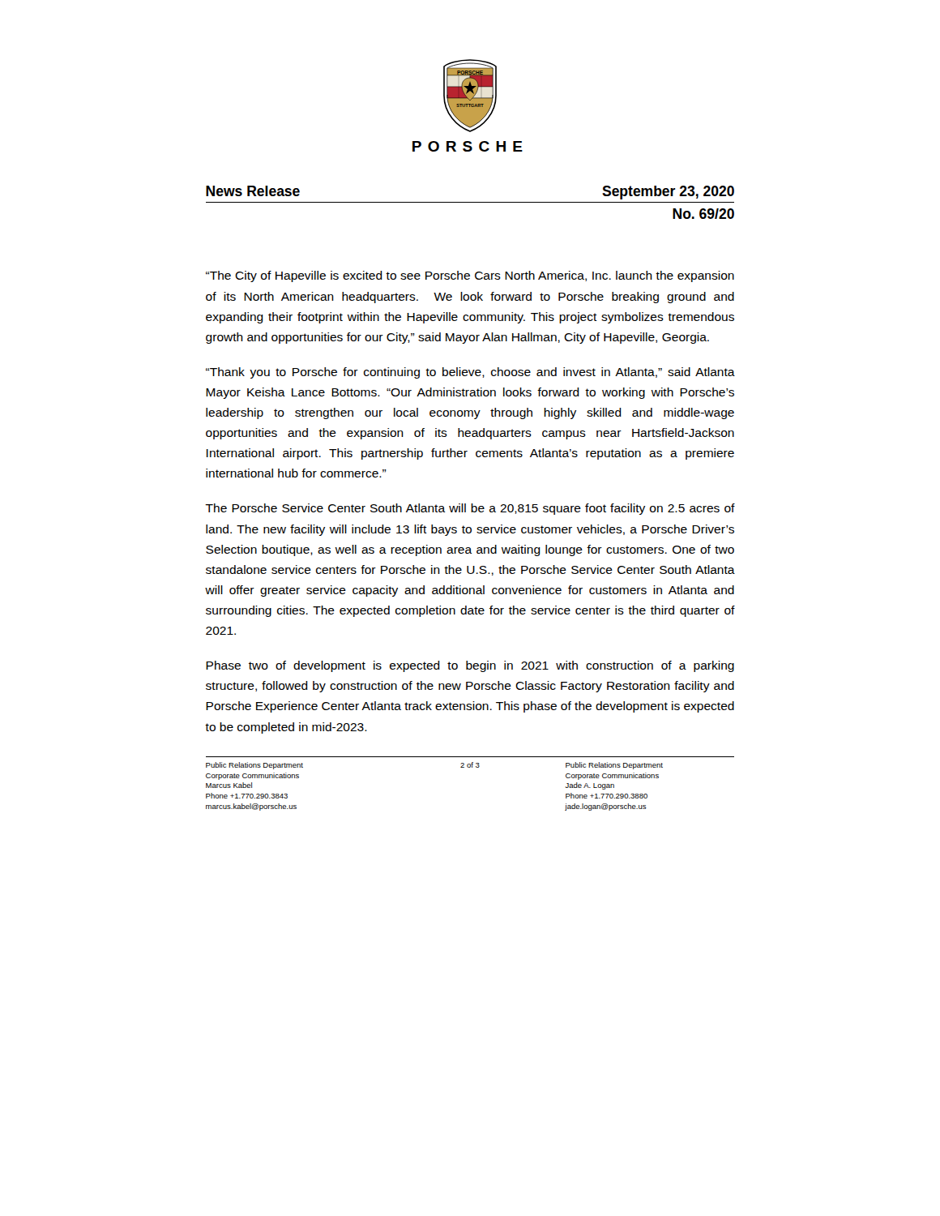PORSCHE STUTTGART PORSCHE
News Release
September 23, 2020
No. 69/20
“The City of Hapeville is excited to see Porsche Cars North America, Inc. launch the expansion of its North American headquarters. We look forward to Porsche breaking ground and expanding their footprint within the Hapeville community. This project symbolizes tremendous growth and opportunities for our City,” said Mayor Alan Hallman, City of Hapeville, Georgia.
“Thank you to Porsche for continuing to believe, choose and invest in Atlanta,” said Atlanta Mayor Keisha Lance Bottoms. “Our Administration looks forward to working with Porsche’s leadership to strengthen our local economy through highly skilled and middle-wage opportunities and the expansion of its headquarters campus near Hartsfield-Jackson International airport. This partnership further cements Atlanta’s reputation as a premiere international hub for commerce.”
The Porsche Service Center South Atlanta will be a 20,815 square foot facility on 2.5 acres of land. The new facility will include 13 lift bays to service customer vehicles, a Porsche Driver’s Selection boutique, as well as a reception area and waiting lounge for customers. One of two standalone service centers for Porsche in the U.S., the Porsche Service Center South Atlanta will offer greater service capacity and additional convenience for customers in Atlanta and surrounding cities. The expected completion date for the service center is the third quarter of 2021.
Phase two of development is expected to begin in 2021 with construction of a parking structure, followed by construction of the new Porsche Classic Factory Restoration facility and Porsche Experience Center Atlanta track extension. This phase of the development is expected to be completed in mid-2023.
Public Relations Department
Corporate Communications
Marcus Kabel
Phone +1.770.290.3843
marcus.kabel@porsche.us
2 of 3
Public Relations Department
Corporate Communications
Jade A. Logan
Phone +1.770.290.3880
jade.logan@porsche.us